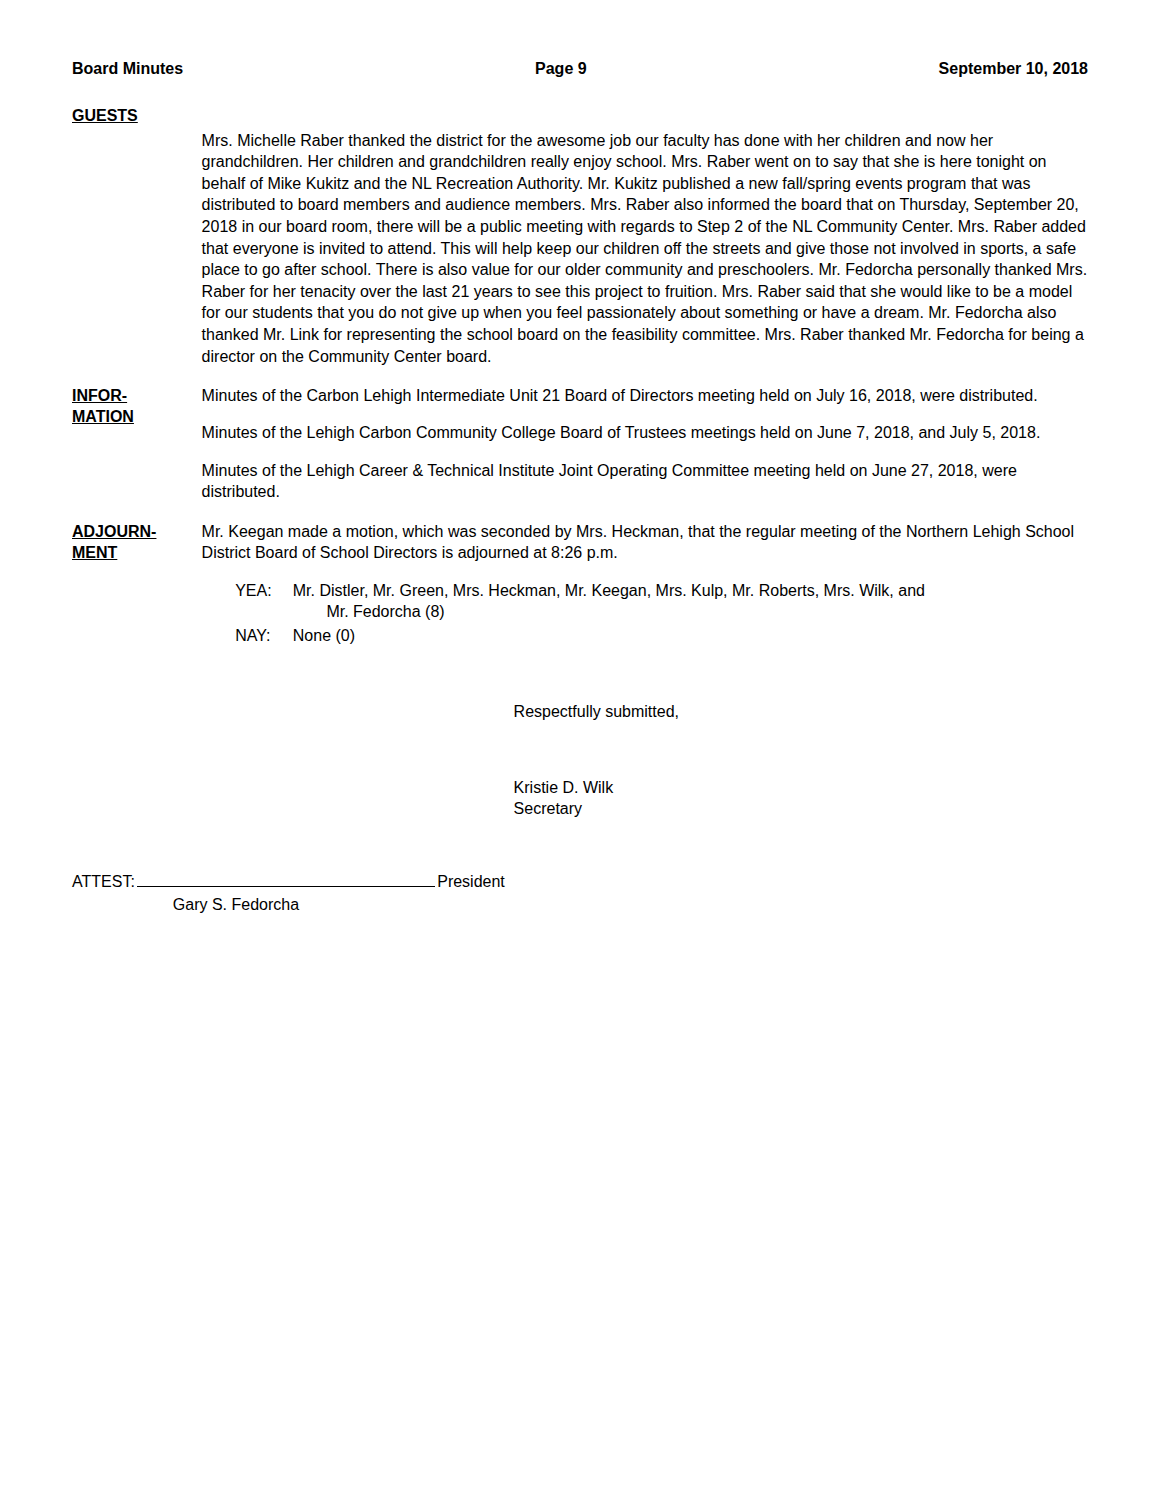Board Minutes
Page 9
September 10, 2018
GUESTS
Mrs. Michelle Raber thanked the district for the awesome job our faculty has done with her children and now her grandchildren. Her children and grandchildren really enjoy school. Mrs. Raber went on to say that she is here tonight on behalf of Mike Kukitz and the NL Recreation Authority. Mr. Kukitz published a new fall/spring events program that was distributed to board members and audience members. Mrs. Raber also informed the board that on Thursday, September 20, 2018 in our board room, there will be a public meeting with regards to Step 2 of the NL Community Center. Mrs. Raber added that everyone is invited to attend. This will help keep our children off the streets and give those not involved in sports, a safe place to go after school. There is also value for our older community and preschoolers. Mr. Fedorcha personally thanked Mrs. Raber for her tenacity over the last 21 years to see this project to fruition. Mrs. Raber said that she would like to be a model for our students that you do not give up when you feel passionately about something or have a dream. Mr. Fedorcha also thanked Mr. Link for representing the school board on the feasibility committee. Mrs. Raber thanked Mr. Fedorcha for being a director on the Community Center board.
INFOR-
MATION
Minutes of the Carbon Lehigh Intermediate Unit 21 Board of Directors meeting held on July 16, 2018, were distributed.
Minutes of the Lehigh Carbon Community College Board of Trustees meetings held on June 7, 2018, and July 5, 2018.
Minutes of the Lehigh Career & Technical Institute Joint Operating Committee meeting held on June 27, 2018, were distributed.
ADJOURN-
MENT
Mr. Keegan made a motion, which was seconded by Mrs. Heckman, that the regular meeting of the Northern Lehigh School District Board of School Directors is adjourned at 8:26 p.m.
YEA:
Mr. Distler, Mr. Green, Mrs. Heckman, Mr. Keegan, Mrs. Kulp, Mr. Roberts, Mrs. Wilk, and Mr. Fedorcha (8)
NAY:
None (0)
Respectfully submitted,
Kristie D. Wilk
Secretary
ATTEST: President
Gary S. Fedorcha